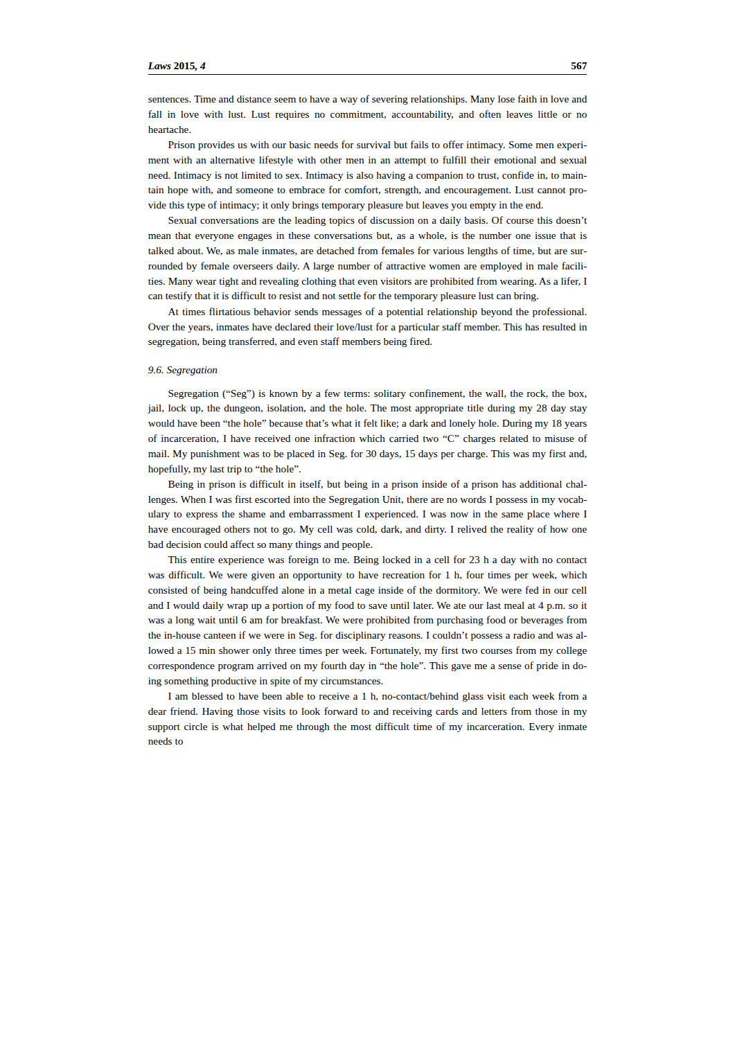Laws 2015, 4 567
sentences. Time and distance seem to have a way of severing relationships. Many lose faith in love and fall in love with lust. Lust requires no commitment, accountability, and often leaves little or no heartache.
Prison provides us with our basic needs for survival but fails to offer intimacy. Some men experiment with an alternative lifestyle with other men in an attempt to fulfill their emotional and sexual need. Intimacy is not limited to sex. Intimacy is also having a companion to trust, confide in, to maintain hope with, and someone to embrace for comfort, strength, and encouragement. Lust cannot provide this type of intimacy; it only brings temporary pleasure but leaves you empty in the end.
Sexual conversations are the leading topics of discussion on a daily basis. Of course this doesn’t mean that everyone engages in these conversations but, as a whole, is the number one issue that is talked about. We, as male inmates, are detached from females for various lengths of time, but are surrounded by female overseers daily. A large number of attractive women are employed in male facilities. Many wear tight and revealing clothing that even visitors are prohibited from wearing. As a lifer, I can testify that it is difficult to resist and not settle for the temporary pleasure lust can bring.
At times flirtatious behavior sends messages of a potential relationship beyond the professional. Over the years, inmates have declared their love/lust for a particular staff member. This has resulted in segregation, being transferred, and even staff members being fired.
9.6. Segregation
Segregation (“Seg”) is known by a few terms: solitary confinement, the wall, the rock, the box, jail, lock up, the dungeon, isolation, and the hole. The most appropriate title during my 28 day stay would have been “the hole” because that’s what it felt like; a dark and lonely hole. During my 18 years of incarceration, I have received one infraction which carried two “C” charges related to misuse of mail. My punishment was to be placed in Seg. for 30 days, 15 days per charge. This was my first and, hopefully, my last trip to “the hole”.
Being in prison is difficult in itself, but being in a prison inside of a prison has additional challenges. When I was first escorted into the Segregation Unit, there are no words I possess in my vocabulary to express the shame and embarrassment I experienced. I was now in the same place where I have encouraged others not to go. My cell was cold, dark, and dirty. I relived the reality of how one bad decision could affect so many things and people.
This entire experience was foreign to me. Being locked in a cell for 23 h a day with no contact was difficult. We were given an opportunity to have recreation for 1 h, four times per week, which consisted of being handcuffed alone in a metal cage inside of the dormitory. We were fed in our cell and I would daily wrap up a portion of my food to save until later. We ate our last meal at 4 p.m. so it was a long wait until 6 am for breakfast. We were prohibited from purchasing food or beverages from the in-house canteen if we were in Seg. for disciplinary reasons. I couldn’t possess a radio and was allowed a 15 min shower only three times per week. Fortunately, my first two courses from my college correspondence program arrived on my fourth day in “the hole”. This gave me a sense of pride in doing something productive in spite of my circumstances.
I am blessed to have been able to receive a 1 h, no-contact/behind glass visit each week from a dear friend. Having those visits to look forward to and receiving cards and letters from those in my support circle is what helped me through the most difficult time of my incarceration. Every inmate needs to